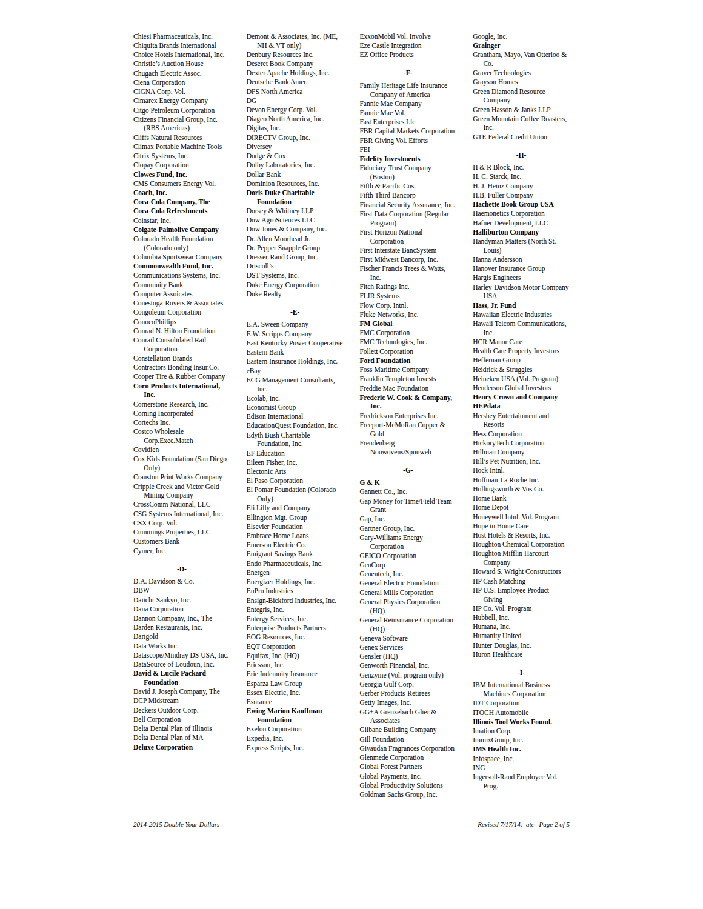Chiesi Pharmaceuticals, Inc.
Chiquita Brands International
Choice Hotels International, Inc.
Christie’s Auction House
Chugach Electric Assoc.
Ciena Corporation
CIGNA Corp. Vol.
Cimarex Energy Company
Citgo Petroleum Corporation
Citizens Financial Group, Inc. (RBS Americas)
Cliffs Natural Resources
Climax Portable Machine Tools
Citrix Systems, Inc.
Clopay Corporation
Clowes Fund, Inc.
CMS Consumers Energy Vol.
Coach, Inc.
Coca-Cola Company, The
Coca-Cola Refreshments
Coinstar, Inc.
Colgate-Palmolive Company
Colorado Health Foundation (Colorado only)
Columbia Sportswear Company
Commonwealth Fund, Inc.
Communications Systems, Inc.
Community Bank
Computer Assoicates
Conestoga-Rovers & Associates
Congoleum Corporation
ConocoPhillips
Conrad N. Hilton Foundation
Conrail Consolidated Rail Corporation
Constellation Brands
Contractors Bonding Insur.Co.
Cooper Tire & Rubber Company
Corn Products International, Inc.
Cornerstone Research, Inc.
Corning Incorporated
Cortechs Inc.
Costco Wholesale Corp.Exec.Match
Covidien
Cox Kids Foundation (San Diego Only)
Cranston Print Works Company
Cripple Creek and Victor Gold Mining Company
CrossComm National, LLC
CSG Systems International, Inc.
CSX Corp. Vol.
Cummings Properties, LLC
Customers Bank
Cymer, Inc.
-D-
D.A. Davidson & Co.
DBW
Daiichi-Sankyo, Inc.
Dana Corporation
Dannon Company, Inc., The
Darden Restaurants, Inc.
Darigold
Data Works Inc.
Datascope/Mindray DS USA, Inc.
DataSource of Loudoun, Inc.
David & Lucile Packard Foundation
David J. Joseph Company, The
DCP Midstream
Deckers Outdoor Corp.
Dell Corporation
Delta Dental Plan of Illinois
Delta Dental Plan of MA
Deluxe Corporation
Demont & Associates, Inc. (ME, NH & VT only)
Denbury Resources Inc.
Deseret Book Company
Dexter Apache Holdings, Inc.
Deutsche Bank Amer.
DFS North America
DG
Devon Energy Corp. Vol.
Diageo North America, Inc.
Digitas, Inc.
DIRECTV Group, Inc.
Diversey
Dodge & Cox
Dolby Laboratories, Inc.
Dollar Bank
Dominion Resources, Inc.
Doris Duke Charitable Foundation
Dorsey & Whitney LLP
Dow AgroSciences LLC
Dow Jones & Company, Inc.
Dr. Allen Moorhead Jr.
Dr. Pepper Snapple Group
Dresser-Rand Group, Inc.
Driscoll’s
DST Systems, Inc.
Duke Energy Corporation
Duke Realty
-E-
E.A. Sween Company
E.W. Scripps Company
East Kentucky Power Cooperative
Eastern Bank
Eastern Insurance Holdings, Inc.
eBay
ECG Management Consultants, Inc.
Ecolab, Inc.
Economist Group
Edison International
EducationQuest Foundation, Inc.
Edyth Bush Charitable Foundation, Inc.
EF Education
Eileen Fisher, Inc.
Electonic Arts
El Paso Corporation
El Pomar Foundation (Colorado Only)
Eli Lilly and Company
Ellington Mgt. Group
Elsevier Foundation
Embrace Home Loans
Emerson Electric Co.
Emigrant Savings Bank
Endo Pharmaceuticals, Inc.
Energen
Energizer Holdings, Inc.
EnPro Industries
Ensign-Bickford Industries, Inc.
Entegris, Inc.
Entergy Services, Inc.
Enterprise Products Partners
EOG Resources, Inc.
EQT Corporation
Equifax, Inc. (HQ)
Ericsson, Inc.
Erie Indemnity Insurance
Esparza Law Group
Essex Electric, Inc.
Esurance
Ewing Marion Kauffman Foundation
Exelon Corporation
Expedia, Inc.
Express Scripts, Inc.
ExxonMobil Vol. Involve
Eze Castle Integration
EZ Office Products
-F-
Family Heritage Life Insurance Company of America
Fannie Mae Company
Fannie Mae Vol.
Fast Enterprises Llc
FBR Capital Markets Corporation
FBR Giving Vol. Efforts
FEI
Fidelity Investments
Fiduciary Trust Company (Boston)
Fifth & Pacific Cos.
Fifth Third Bancorp
Financial Security Assurance, Inc.
First Data Corporation (Regular Program)
First Horizon National Corporation
First Interstate BancSystem
First Midwest Bancorp, Inc.
Fischer Francis Trees & Watts, Inc.
Fitch Ratings Inc.
FLIR Systems
Flow Corp. Intnl.
Fluke Networks, Inc.
FM Global
FMC Corporation
FMC Technologies, Inc.
Follett Corporation
Ford Foundation
Foss Maritime Company
Franklin Templeton Invests
Freddie Mac Foundation
Frederic W. Cook & Company, Inc.
Fredrickson Enterprises Inc.
Freeport-McMoRan Copper & Gold
Freudenberg Nonwovens/Spunweb
-G-
G & K
Gannett Co., Inc.
Gap Money for Time/Field Team Grant
Gap, Inc.
Gartner Group, Inc.
Gary-Williams Energy Corporation
GEICO Corporation
GenCorp
Genentech, Inc.
General Electric Foundation
General Mills Corporation
General Physics Corporation (HQ)
General Reinsurance Corporation (HQ)
Geneva Software
Genex Services
Gensler (HQ)
Genworth Financial, Inc.
Genzyme (Vol. program only)
Georgia Gulf Corp.
Gerber Products-Retirees
Getty Images, Inc.
GG+A Grenzebach Glier & Associates
Gilbane Building Company
Gill Foundation
Givaudan Fragrances Corporation
Glenmede Corporation
Global Forest Partners
Global Payments, Inc.
Global Productivity Solutions
Goldman Sachs Group, Inc.
Google, Inc.
Grainger
Grantham, Mayo, Van Otterloo & Co.
Graver Technologies
Grayson Homes
Green Diamond Resource Company
Green Hasson & Janks LLP
Green Mountain Coffee Roasters, Inc.
GTE Federal Credit Union
-H-
H & R Block, Inc.
H. C. Starck, Inc.
H. J. Heinz Company
H.B. Fuller Company
Hachette Book Group USA
Haemonetics Corporation
Hafner Development, LLC
Halliburton Company
Handyman Matters (North St. Louis)
Hanna Andersson
Hanover Insurance Group
Hargis Engineers
Harley-Davidson Motor Company USA
Hass, Jr. Fund
Hawaiian Electric Industries
Hawaii Telcom Communications, Inc.
HCR Manor Care
Health Care Property Investors
Heffernan Group
Heidrick & Struggles
Heineken USA (Vol. Program)
Henderson Global Investors
Henry Crown and Company
HEPdata
Hershey Entertainment and Resorts
Hess Corporation
HickoryTech Corporation
Hillman Company
Hill’s Pet Nutrition, Inc.
Hock Intnl.
Hoffman-La Roche Inc.
Hollingsworth & Vos Co.
Home Bank
Home Depot
Honeywell Intnl. Vol. Program
Hope in Home Care
Host Hotels & Resorts, Inc.
Houghton Chemical Corporation
Houghton Mifflin Harcourt Company
Howard S. Wright Constructors
HP Cash Matching
HP U.S. Employee Product Giving
HP Co. Vol. Program
Hubbell, Inc.
Humana, Inc.
Humanity United
Hunter Douglas, Inc.
Huron Healthcare
-I-
IBM International Business Machines Corporation
IDT Corporation
ITOCH Automobile
Illinois Tool Works Found.
Imation Corp.
ImmixGroup, Inc.
IMS Health Inc.
Infospace, Inc.
ING
Ingersoll-Rand Employee Vol. Prog.
2014-2015 Double Your Dollars
Revised 7/17/14: atc –Page 2 of 5